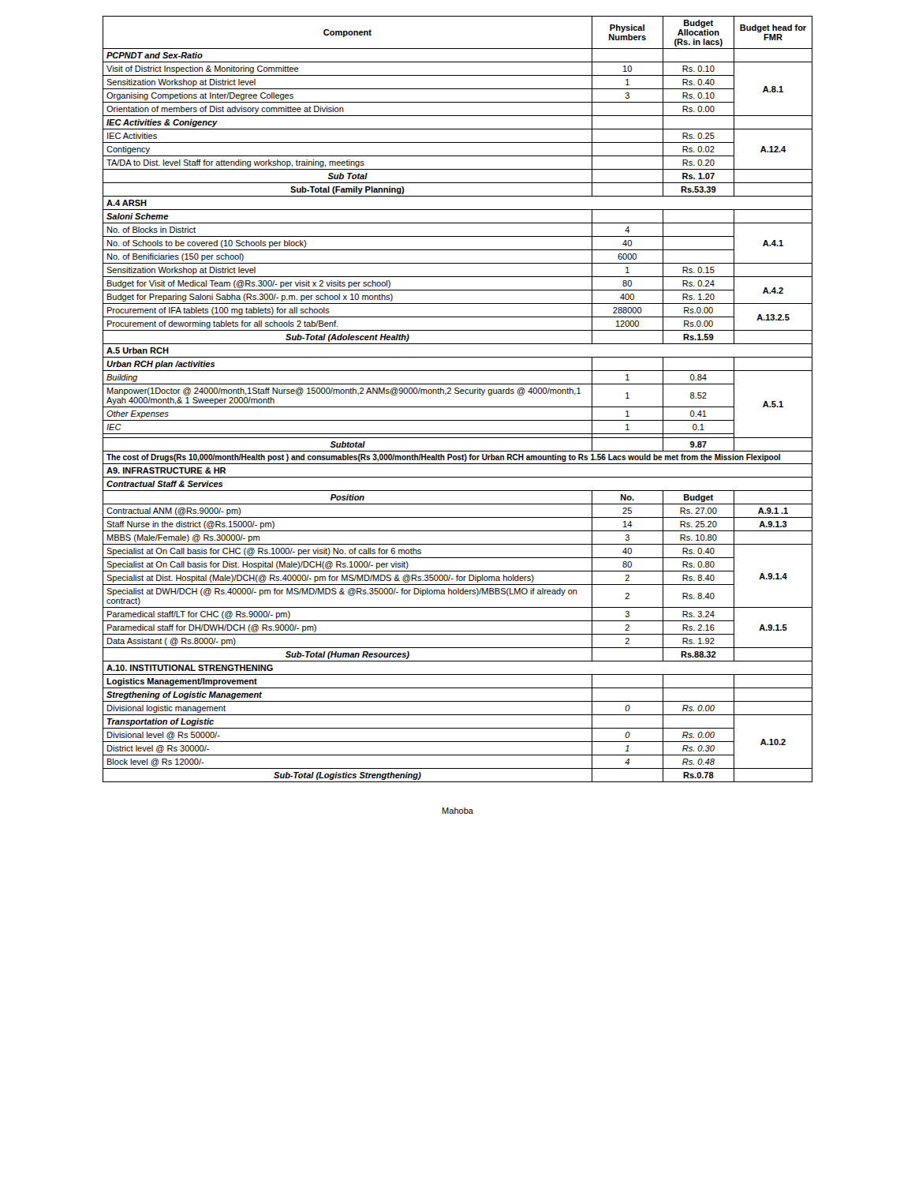| Component | Physical Numbers | Budget Allocation (Rs. in lacs) | Budget head for FMR |
| --- | --- | --- | --- |
| PCPNDT and Sex-Ratio | | | |
| Visit of District Inspection & Monitoring Committee | 10 | Rs. 0.10 | A.8.1 |
| Sensitization Workshop at District level | 1 | Rs. 0.40 |
| Organising Competions at Inter/Degree Colleges | 3 | Rs. 0.10 |
| Orientation of members of Dist advisory committee at Division | | Rs. 0.00 |
| IEC Activities & Conigency | | | |
| IEC Activities | | Rs. 0.25 | A.12.4 |
| Contigency | | Rs. 0.02 |
| TA/DA to Dist. level Staff for attending workshop, training, meetings | | Rs. 0.20 |
| Sub Total | | Rs. 1.07 | |
| Sub-Total (Family Planning) | | Rs.53.39 | |
| A.4 ARSH |
| Saloni Scheme | | | |
| No. of Blocks in District | 4 | | A.4.1 |
| No. of Schools to be covered (10 Schools per block) | 40 | |
| No. of Benificiaries (150 per school) | 6000 | |
| Sensitization Workshop at District level | 1 | Rs. 0.15 | |
| Budget for Visit of Medical Team (@Rs.300/- per visit x 2 visits per school) | 80 | Rs. 0.24 | A.4.2 |
| Budget for Preparing Saloni Sabha (Rs.300/- p.m. per school x 10 months) | 400 | Rs. 1.20 |
| Procurement of IFA tablets (100 mg tablets) for all schools | 288000 | Rs.0.00 | A.13.2.5 |
| Procurement of deworming tablets for all schools 2 tab/Benf. | 12000 | Rs.0.00 |
| Sub-Total (Adolescent Health) | | Rs.1.59 | |
| A.5 Urban RCH |
| Urban RCH plan /activities | | | |
| Building | 1 | 0.84 | A.5.1 |
| Manpower(1Doctor @ 24000/month,1Staff Nurse@ 15000/month,2 ANMs@9000/month,2 Security guards @ 4000/month,1 Ayah 4000/month,& 1 Sweeper 2000/month | 1 | 8.52 |
| Other Expenses | 1 | 0.41 |
| IEC | 1 | 0.1 |
| Subtotal | | 9.87 | |
| The cost of Drugs(Rs 10,000/month/Health post ) and consumables(Rs 3,000/month/Health Post) for Urban RCH amounting to Rs 1.56 Lacs would be met from the Mission Flexipool |
| A9. INFRASTRUCTURE & HR |
| Contractual Staff & Services |
| Position | No. | Budget | |
| Contractual ANM (@Rs.9000/- pm) | 25 | Rs. 27.00 | A.9.1 .1 |
| Staff Nurse in the district (@Rs.15000/- pm) | 14 | Rs. 25.20 | A.9.1.3 |
| MBBS (Male/Female) @ Rs.30000/- pm | 3 | Rs. 10.80 | |
| Specialist at On Call basis for CHC (@ Rs.1000/- per visit) No. of calls for 6 moths | 40 | Rs. 0.40 | A.9.1.4 |
| Specialist at On Call basis for Dist. Hospital (Male)/DCH(@ Rs.1000/- per visit) | 80 | Rs. 0.80 |
| Specialist at Dist. Hospital (Male)/DCH(@ Rs.40000/- pm for MS/MD/MDS & @Rs.35000/- for Diploma holders) | 2 | Rs. 8.40 |
| Specialist at DWH/DCH (@ Rs.40000/- pm for MS/MD/MDS & @Rs.35000/- for Diploma holders)/MBBS(LMO if already on contract) | 2 | Rs. 8.40 |
| Paramedical staff/LT for CHC (@ Rs.9000/- pm) | 3 | Rs. 3.24 | A.9.1.5 |
| Paramedical staff for DH/DWH/DCH (@ Rs.9000/- pm) | 2 | Rs. 2.16 |
| Data Assistant ( @ Rs.8000/- pm) | 2 | Rs. 1.92 |
| Sub-Total (Human Resources) | | Rs.88.32 | |
| A.10. INSTITUTIONAL STRENGTHENING |
| Logistics Management/Improvement | | | |
| Stregthening of Logistic Management | | | |
| Divisional logistic management | 0 | Rs. 0.00 | |
| Transportation of Logistic | | | A.10.2 |
| Divisional level @ Rs 50000/- | 0 | Rs. 0.00 |
| District level @ Rs 30000/- | 1 | Rs. 0.30 |
| Block level @ Rs 12000/- | 4 | Rs. 0.48 |
| Sub-Total (Logistics Strengthening) | | Rs.0.78 | |
Mahoba